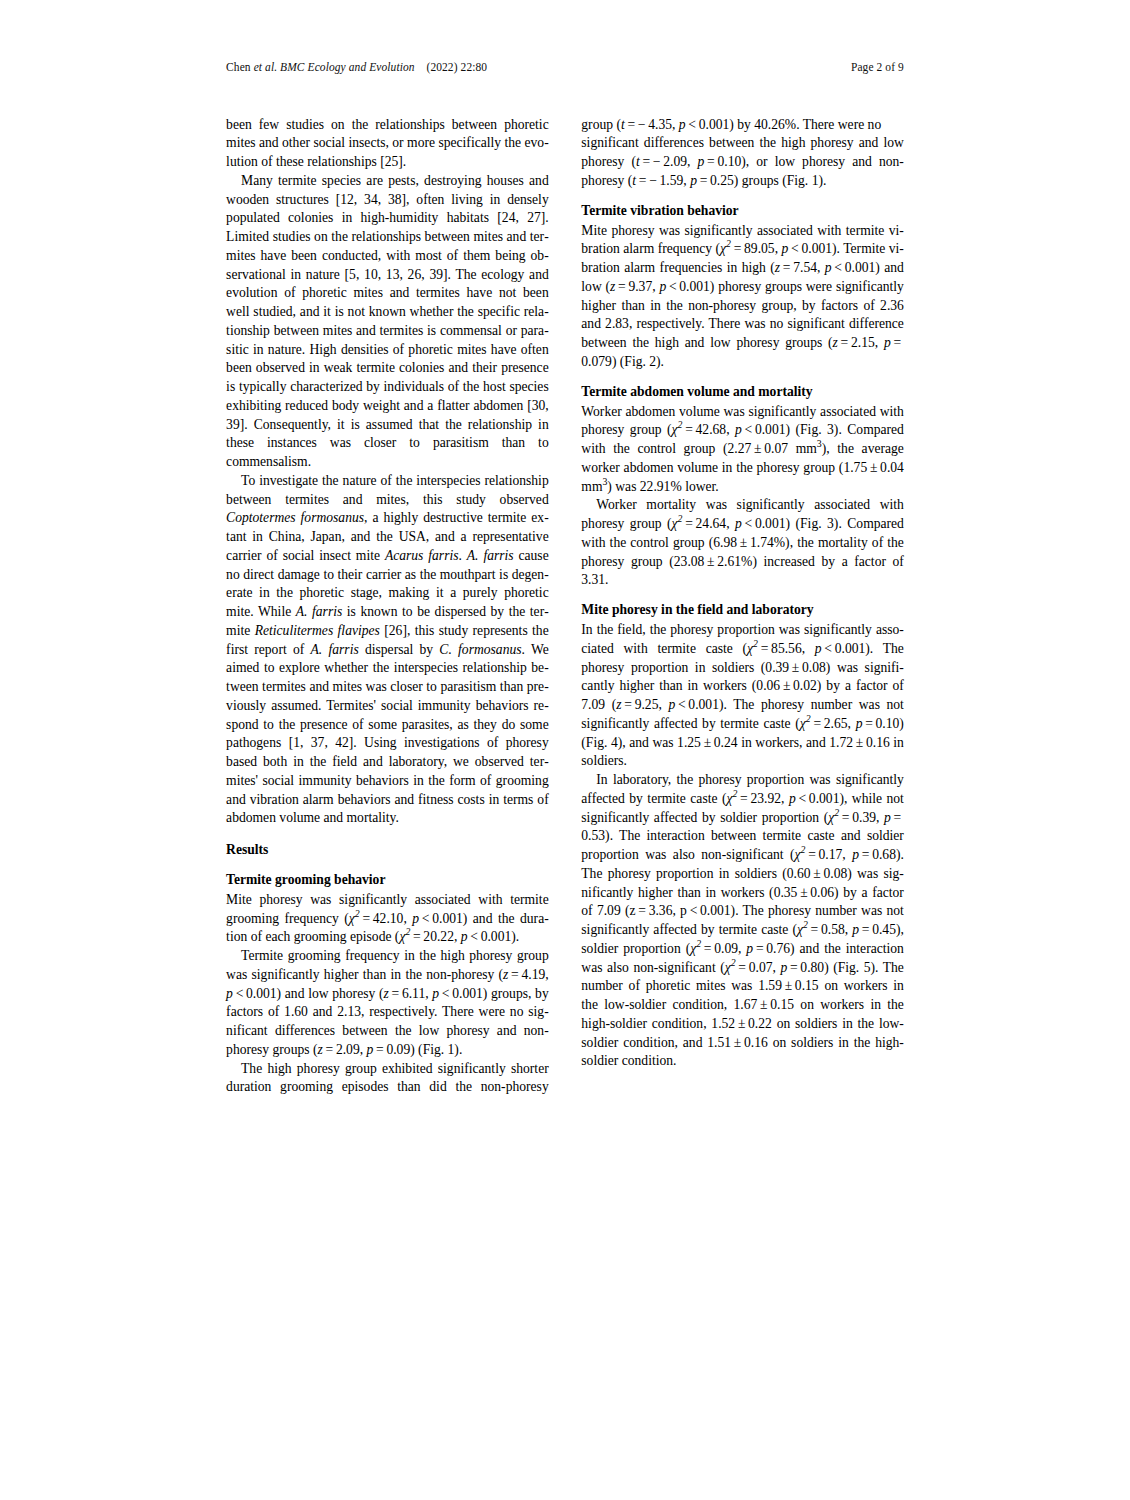Chen et al. BMC Ecology and Evolution (2022) 22:80
Page 2 of 9
been few studies on the relationships between phoretic mites and other social insects, or more specifically the evolution of these relationships [25].
Many termite species are pests, destroying houses and wooden structures [12, 34, 38], often living in densely populated colonies in high-humidity habitats [24, 27]. Limited studies on the relationships between mites and termites have been conducted, with most of them being observational in nature [5, 10, 13, 26, 39]. The ecology and evolution of phoretic mites and termites have not been well studied, and it is not known whether the specific relationship between mites and termites is commensal or parasitic in nature. High densities of phoretic mites have often been observed in weak termite colonies and their presence is typically characterized by individuals of the host species exhibiting reduced body weight and a flatter abdomen [30, 39]. Consequently, it is assumed that the relationship in these instances was closer to parasitism than to commensalism.
To investigate the nature of the interspecies relationship between termites and mites, this study observed Coptotermes formosanus, a highly destructive termite extant in China, Japan, and the USA, and a representative carrier of social insect mite Acarus farris. A. farris cause no direct damage to their carrier as the mouthpart is degenerate in the phoretic stage, making it a purely phoretic mite. While A. farris is known to be dispersed by the termite Reticulitermes flavipes [26], this study represents the first report of A. farris dispersal by C. formosanus. We aimed to explore whether the interspecies relationship between termites and mites was closer to parasitism than previously assumed. Termites' social immunity behaviors respond to the presence of some parasites, as they do some pathogens [1, 37, 42]. Using investigations of phoresy based both in the field and laboratory, we observed termites' social immunity behaviors in the form of grooming and vibration alarm behaviors and fitness costs in terms of abdomen volume and mortality.
Results
Termite grooming behavior
Mite phoresy was significantly associated with termite grooming frequency (χ2 = 42.10, p < 0.001) and the duration of each grooming episode (χ2 = 20.22, p < 0.001).
Termite grooming frequency in the high phoresy group was significantly higher than in the non-phoresy (z = 4.19, p < 0.001) and low phoresy (z = 6.11, p < 0.001) groups, by factors of 1.60 and 2.13, respectively. There were no significant differences between the low phoresy and non-phoresy groups (z = 2.09, p = 0.09) (Fig. 1).
The high phoresy group exhibited significantly shorter duration grooming episodes than did the non-phoresy group (t = − 4.35, p < 0.001) by 40.26%. There were no
significant differences between the high phoresy and low phoresy (t = − 2.09, p = 0.10), or low phoresy and non-phoresy (t = − 1.59, p = 0.25) groups (Fig. 1).
Termite vibration behavior
Mite phoresy was significantly associated with termite vibration alarm frequency (χ2 = 89.05, p < 0.001). Termite vibration alarm frequencies in high (z = 7.54, p < 0.001) and low (z = 9.37, p < 0.001) phoresy groups were significantly higher than in the non-phoresy group, by factors of 2.36 and 2.83, respectively. There was no significant difference between the high and low phoresy groups (z = 2.15, p = 0.079) (Fig. 2).
Termite abdomen volume and mortality
Worker abdomen volume was significantly associated with phoresy group (χ2 = 42.68, p < 0.001) (Fig. 3). Compared with the control group (2.27 ± 0.07 mm3), the average worker abdomen volume in the phoresy group (1.75 ± 0.04 mm3) was 22.91% lower.
Worker mortality was significantly associated with phoresy group (χ2 = 24.64, p < 0.001) (Fig. 3). Compared with the control group (6.98 ± 1.74%), the mortality of the phoresy group (23.08 ± 2.61%) increased by a factor of 3.31.
Mite phoresy in the field and laboratory
In the field, the phoresy proportion was significantly associated with termite caste (χ2 = 85.56, p < 0.001). The phoresy proportion in soldiers (0.39 ± 0.08) was significantly higher than in workers (0.06 ± 0.02) by a factor of 7.09 (z = 9.25, p < 0.001). The phoresy number was not significantly affected by termite caste (χ2 = 2.65, p = 0.10) (Fig. 4), and was 1.25 ± 0.24 in workers, and 1.72 ± 0.16 in soldiers.
In laboratory, the phoresy proportion was significantly affected by termite caste (χ2 = 23.92, p < 0.001), while not significantly affected by soldier proportion (χ2 = 0.39, p = 0.53). The interaction between termite caste and soldier proportion was also non-significant (χ2 = 0.17, p = 0.68). The phoresy proportion in soldiers (0.60 ± 0.08) was significantly higher than in workers (0.35 ± 0.06) by a factor of 7.09 (z = 3.36, p < 0.001). The phoresy number was not significantly affected by termite caste (χ2 = 0.58, p = 0.45), soldier proportion (χ2 = 0.09, p = 0.76) and the interaction was also non-significant (χ2 = 0.07, p = 0.80) (Fig. 5). The number of phoretic mites was 1.59 ± 0.15 on workers in the low-soldier condition, 1.67 ± 0.15 on workers in the high-soldier condition, 1.52 ± 0.22 on soldiers in the low-soldier condition, and 1.51 ± 0.16 on soldiers in the high-soldier condition.